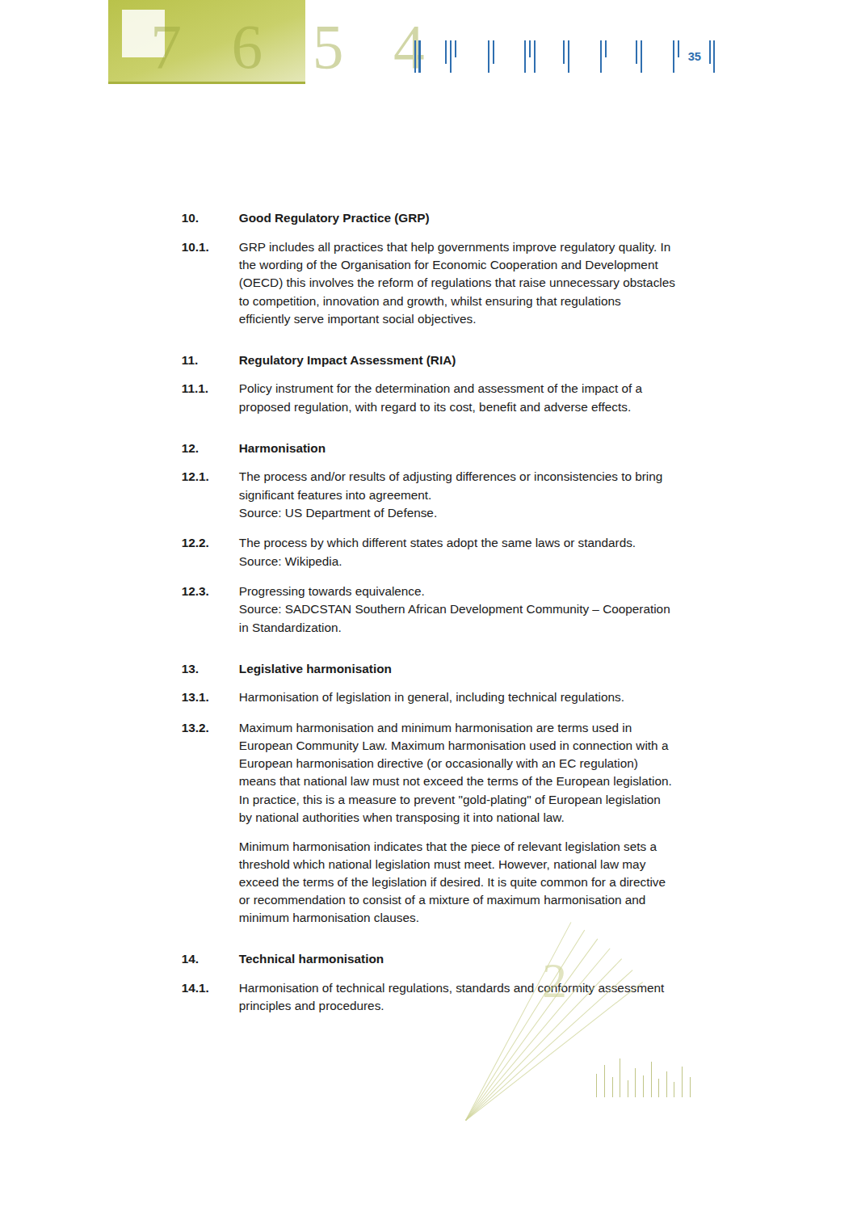7 6 5 4
35
10.
Good Regulatory Practice (GRP)
10.1.
GRP includes all practices that help governments improve regulatory quality. In the wording of the Organisation for Economic Cooperation and Development (OECD) this involves the reform of regulations that raise unnecessary obstacles to competition, innovation and growth, whilst ensuring that regulations efficiently serve important social objectives.
11.
Regulatory Impact Assessment (RIA)
11.1.
Policy instrument for the determination and assessment of the impact of a proposed regulation, with regard to its cost, benefit and adverse effects.
12.
Harmonisation
12.1.
The process and/or results of adjusting differences or inconsistencies to bring significant features into agreement.Source: US Department of Defense.
12.2.
The process by which different states adopt the same laws or standards.Source: Wikipedia.
12.3.
Progressing towards equivalence.Source: SADCSTAN Southern African Development Community – Cooperation in Standardization.
13.
Legislative harmonisation
13.1.
Harmonisation of legislation in general, including technical regulations.
13.2.
Maximum harmonisation and minimum harmonisation are terms used in European Community Law. Maximum harmonisation used in connection with a European harmonisation directive (or occasionally with an EC regulation) means that national law must not exceed the terms of the European legislation. In practice, this is a measure to prevent "gold-plating" of European legislation by national authorities when transposing it into national law.
Minimum harmonisation indicates that the piece of relevant legislation sets a threshold which national legislation must meet. However, national law may exceed the terms of the legislation if desired. It is quite common for a directive or recommendation to consist of a mixture of maximum harmonisation and minimum harmonisation clauses.
14.
Technical harmonisation
14.1.
Harmonisation of technical regulations, standards and conformity assessment principles and procedures.
2